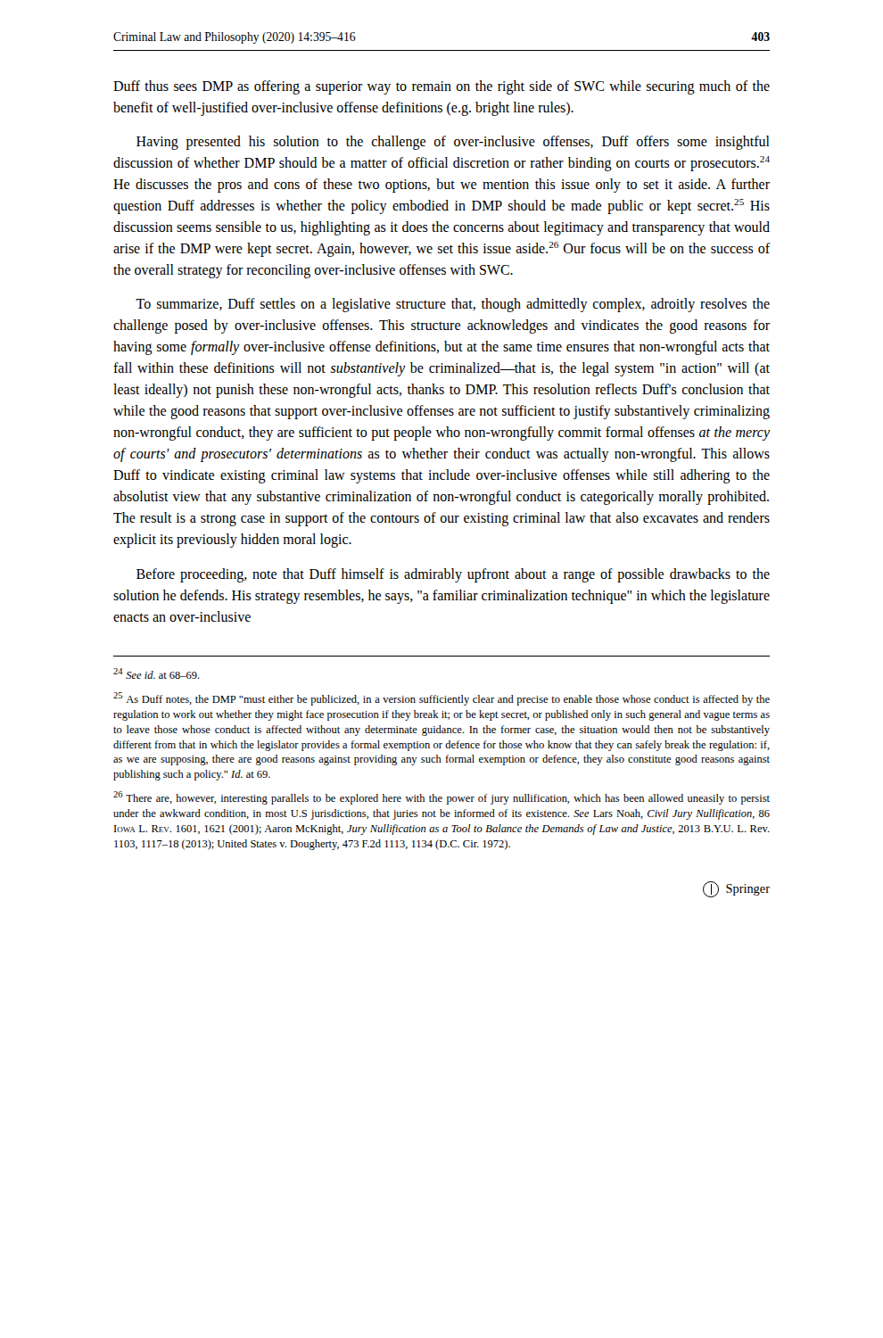Criminal Law and Philosophy (2020) 14:395–416 403
Duff thus sees DMP as offering a superior way to remain on the right side of SWC while securing much of the benefit of well-justified over-inclusive offense definitions (e.g. bright line rules).
Having presented his solution to the challenge of over-inclusive offenses, Duff offers some insightful discussion of whether DMP should be a matter of official discretion or rather binding on courts or prosecutors.24 He discusses the pros and cons of these two options, but we mention this issue only to set it aside. A further question Duff addresses is whether the policy embodied in DMP should be made public or kept secret.25 His discussion seems sensible to us, highlighting as it does the concerns about legitimacy and transparency that would arise if the DMP were kept secret. Again, however, we set this issue aside.26 Our focus will be on the success of the overall strategy for reconciling over-inclusive offenses with SWC.
To summarize, Duff settles on a legislative structure that, though admittedly complex, adroitly resolves the challenge posed by over-inclusive offenses. This structure acknowledges and vindicates the good reasons for having some formally over-inclusive offense definitions, but at the same time ensures that non-wrongful acts that fall within these definitions will not substantively be criminalized—that is, the legal system "in action" will (at least ideally) not punish these non-wrongful acts, thanks to DMP. This resolution reflects Duff's conclusion that while the good reasons that support over-inclusive offenses are not sufficient to justify substantively criminalizing non-wrongful conduct, they are sufficient to put people who non-wrongfully commit formal offenses at the mercy of courts' and prosecutors' determinations as to whether their conduct was actually non-wrongful. This allows Duff to vindicate existing criminal law systems that include over-inclusive offenses while still adhering to the absolutist view that any substantive criminalization of non-wrongful conduct is categorically morally prohibited. The result is a strong case in support of the contours of our existing criminal law that also excavates and renders explicit its previously hidden moral logic.
Before proceeding, note that Duff himself is admirably upfront about a range of possible drawbacks to the solution he defends. His strategy resembles, he says, "a familiar criminalization technique" in which the legislature enacts an over-inclusive
24 See id. at 68–69.
25 As Duff notes, the DMP "must either be publicized, in a version sufficiently clear and precise to enable those whose conduct is affected by the regulation to work out whether they might face prosecution if they break it; or be kept secret, or published only in such general and vague terms as to leave those whose conduct is affected without any determinate guidance. In the former case, the situation would then not be substantively different from that in which the legislator provides a formal exemption or defence for those who know that they can safely break the regulation: if, as we are supposing, there are good reasons against providing any such formal exemption or defence, they also constitute good reasons against publishing such a policy." Id. at 69.
26 There are, however, interesting parallels to be explored here with the power of jury nullification, which has been allowed uneasily to persist under the awkward condition, in most U.S jurisdictions, that juries not be informed of its existence. See Lars Noah, Civil Jury Nullification, 86 Iowa L. Rev. 1601, 1621 (2001); Aaron McKnight, Jury Nullification as a Tool to Balance the Demands of Law and Justice, 2013 B.Y.U. L. Rev. 1103, 1117–18 (2013); United States v. Dougherty, 473 F.2d 1113, 1134 (D.C. Cir. 1972).
Springer